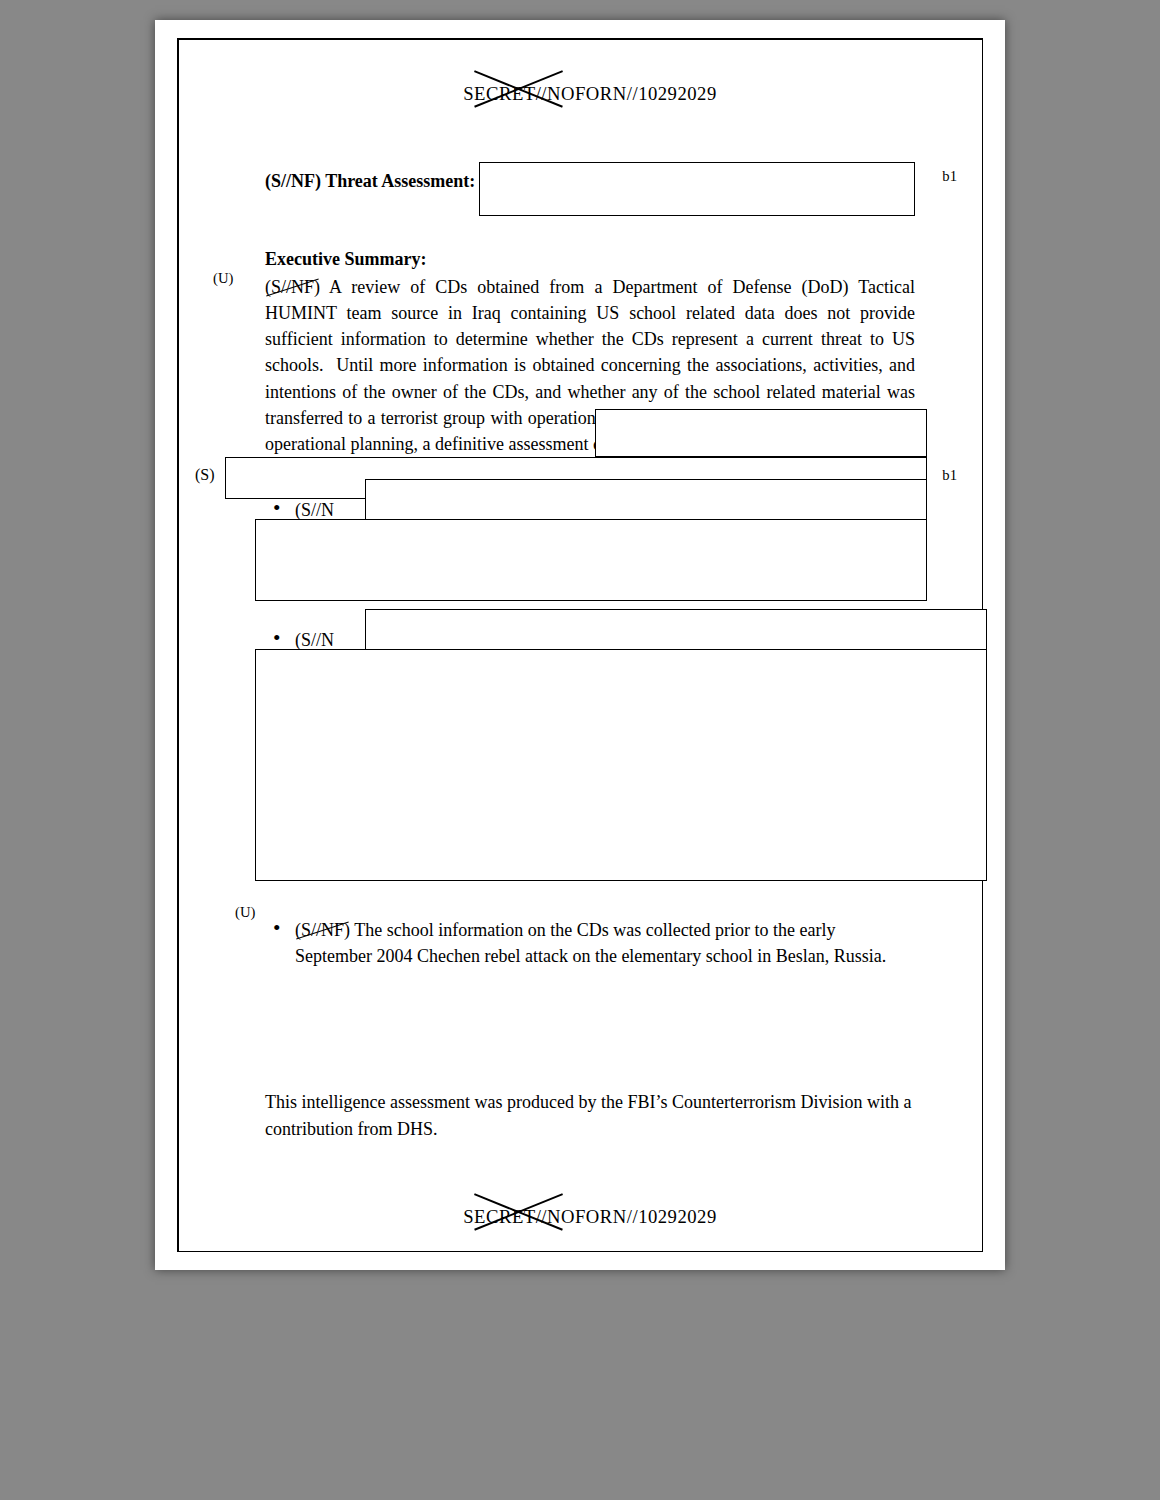SECRET//NOFORN//10292029
(S//NF) Threat Assessment:
b1
(U)
Executive Summary:
(S//NF) A review of CDs obtained from a Department of Defense (DoD) Tactical HUMINT team source in Iraq containing US school related data does not provide sufficient information to determine whether the CDs represent a current threat to US schools. Until more information is obtained concerning the associations, activities, and intentions of the owner of the CDs, and whether any of the school related material was transferred to a terrorist group with operational capabilities in the US to support any pre-operational planning, a definitive assessment cannot be made.
(S)
b1
(S//N
(S//N
(U)
(S//NF) The school information on the CDs was collected prior to the early September 2004 Chechen rebel attack on the elementary school in Beslan, Russia.
This intelligence assessment was produced by the FBI’s Counterterrorism Division with a contribution from DHS.
SECRET//NOFORN//10292029